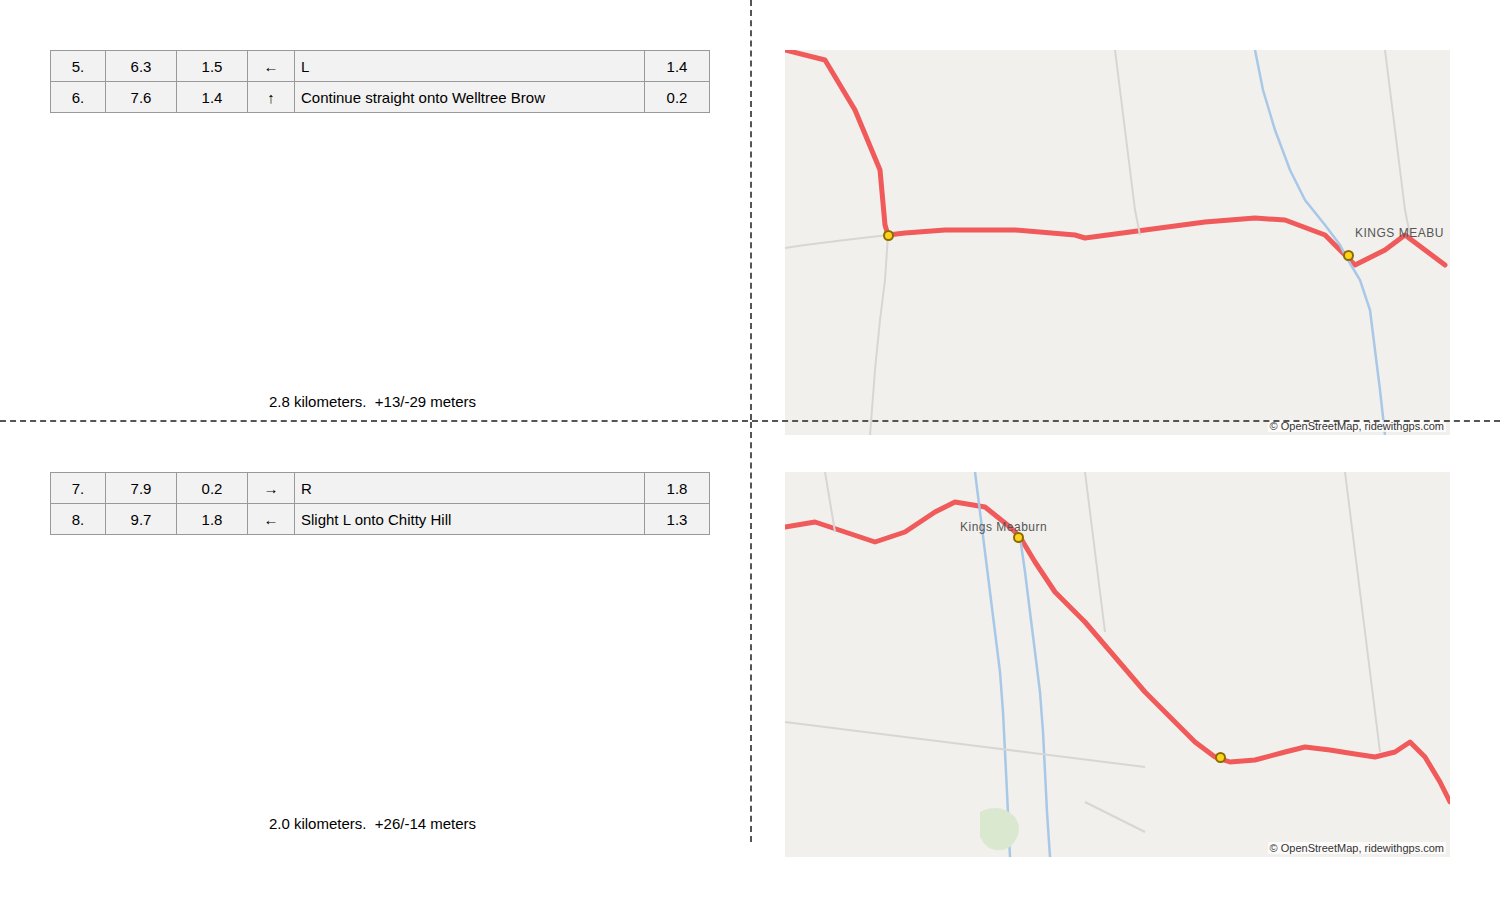| 5. | 6.3 | 1.5 | ← | L | 1.4 |
| 6. | 7.6 | 1.4 | ↑ | Continue straight onto Welltree Brow | 0.2 |
2.8 kilometers. +13/-29 meters
KINGS MEABU
© OpenStreetMap, ridewithgps.com
| 7. | 7.9 | 0.2 | → | R | 1.8 |
| 8. | 9.7 | 1.8 | ← | Slight L onto Chitty Hill | 1.3 |
2.0 kilometers. +26/-14 meters
Kings Meaburn
© OpenStreetMap, ridewithgps.com